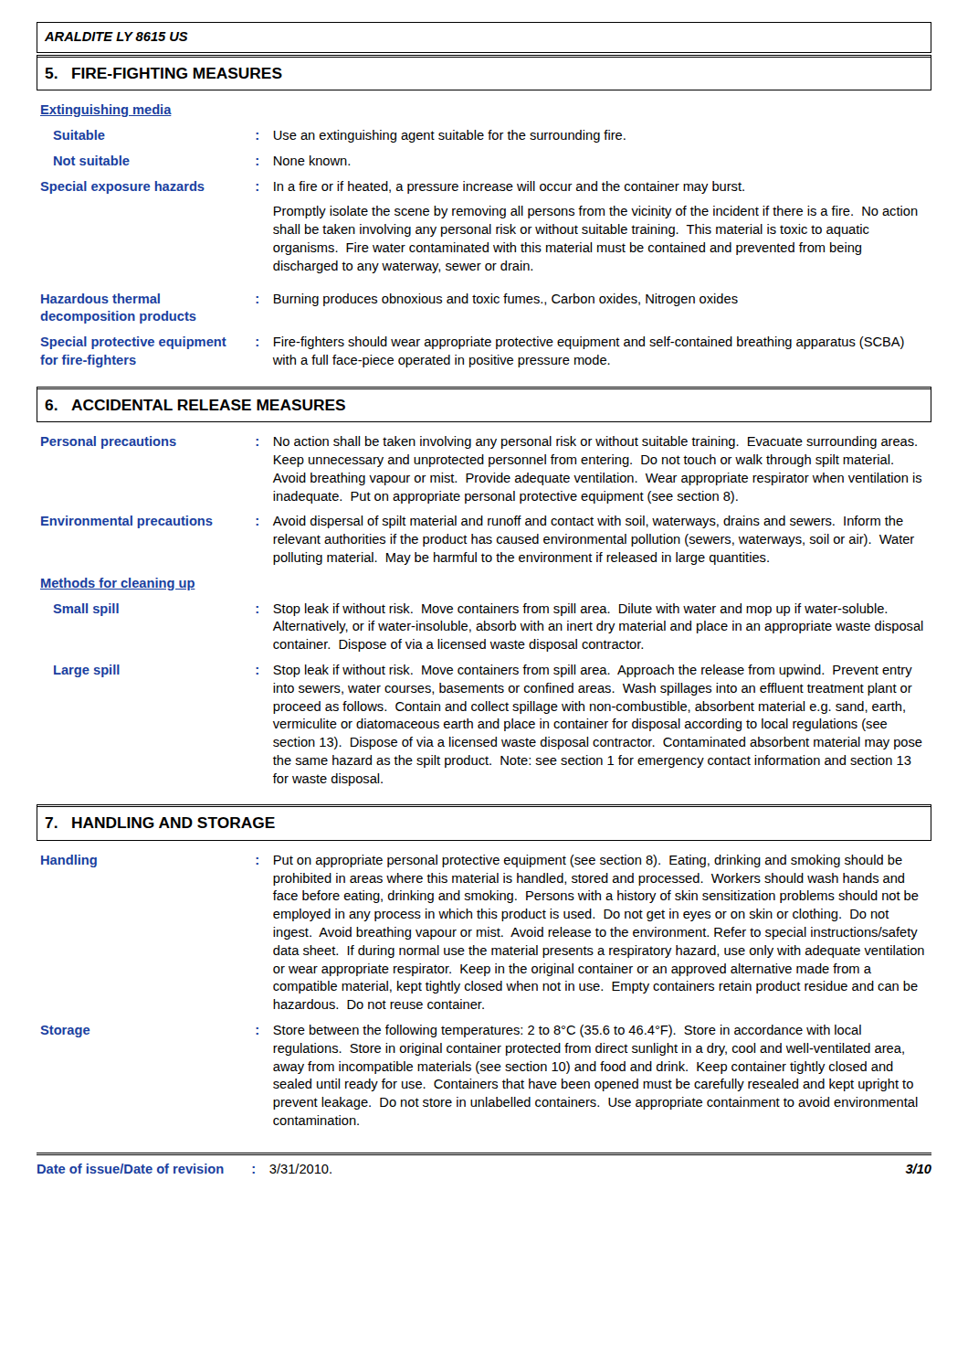ARALDITE LY 8615 US
5. FIRE-FIGHTING MEASURES
| Extinguishing media |
| Suitable | : | Use an extinguishing agent suitable for the surrounding fire. |
| Not suitable | : | None known. |
| Special exposure hazards | : | In a fire or if heated, a pressure increase will occur and the container may burst. Promptly isolate the scene by removing all persons from the vicinity of the incident if there is a fire. No action shall be taken involving any personal risk or without suitable training. This material is toxic to aquatic organisms. Fire water contaminated with this material must be contained and prevented from being discharged to any waterway, sewer or drain. |
| Hazardous thermal decomposition products | : | Burning produces obnoxious and toxic fumes., Carbon oxides, Nitrogen oxides |
| Special protective equipment for fire-fighters | : | Fire-fighters should wear appropriate protective equipment and self-contained breathing apparatus (SCBA) with a full face-piece operated in positive pressure mode. |
6. ACCIDENTAL RELEASE MEASURES
| Personal precautions | : | No action shall be taken involving any personal risk or without suitable training. Evacuate surrounding areas. Keep unnecessary and unprotected personnel from entering. Do not touch or walk through spilt material. Avoid breathing vapour or mist. Provide adequate ventilation. Wear appropriate respirator when ventilation is inadequate. Put on appropriate personal protective equipment (see section 8). |
| Environmental precautions | : | Avoid dispersal of spilt material and runoff and contact with soil, waterways, drains and sewers. Inform the relevant authorities if the product has caused environmental pollution (sewers, waterways, soil or air). Water polluting material. May be harmful to the environment if released in large quantities. |
| Methods for cleaning up |
| Small spill | : | Stop leak if without risk. Move containers from spill area. Dilute with water and mop up if water-soluble. Alternatively, or if water-insoluble, absorb with an inert dry material and place in an appropriate waste disposal container. Dispose of via a licensed waste disposal contractor. |
| Large spill | : | Stop leak if without risk. Move containers from spill area. Approach the release from upwind. Prevent entry into sewers, water courses, basements or confined areas. Wash spillages into an effluent treatment plant or proceed as follows. Contain and collect spillage with non-combustible, absorbent material e.g. sand, earth, vermiculite or diatomaceous earth and place in container for disposal according to local regulations (see section 13). Dispose of via a licensed waste disposal contractor. Contaminated absorbent material may pose the same hazard as the spilt product. Note: see section 1 for emergency contact information and section 13 for waste disposal. |
7. HANDLING AND STORAGE
| Handling | : | Put on appropriate personal protective equipment (see section 8). Eating, drinking and smoking should be prohibited in areas where this material is handled, stored and processed. Workers should wash hands and face before eating, drinking and smoking. Persons with a history of skin sensitization problems should not be employed in any process in which this product is used. Do not get in eyes or on skin or clothing. Do not ingest. Avoid breathing vapour or mist. Avoid release to the environment. Refer to special instructions/safety data sheet. If during normal use the material presents a respiratory hazard, use only with adequate ventilation or wear appropriate respirator. Keep in the original container or an approved alternative made from a compatible material, kept tightly closed when not in use. Empty containers retain product residue and can be hazardous. Do not reuse container. |
| Storage | : | Store between the following temperatures: 2 to 8°C (35.6 to 46.4°F). Store in accordance with local regulations. Store in original container protected from direct sunlight in a dry, cool and well-ventilated area, away from incompatible materials (see section 10) and food and drink. Keep container tightly closed and sealed until ready for use. Containers that have been opened must be carefully resealed and kept upright to prevent leakage. Do not store in unlabelled containers. Use appropriate containment to avoid environmental contamination. |
Date of issue/Date of revision
:
3/31/2010.
3/10